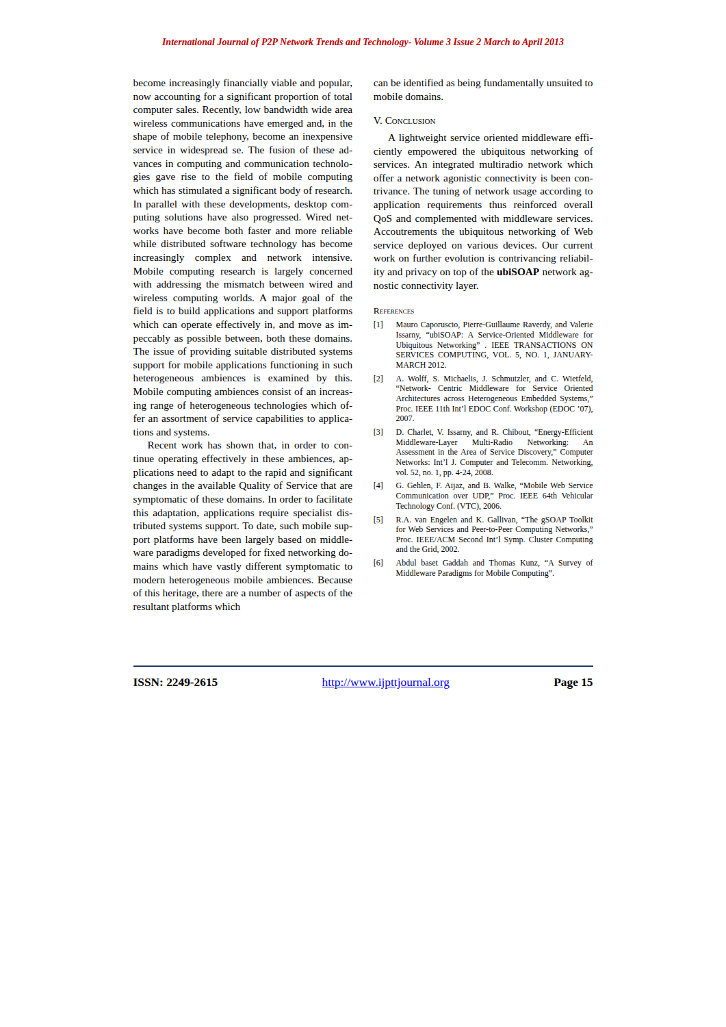International Journal of P2P Network Trends and Technology- Volume 3 Issue 2 March to April 2013
become increasingly financially viable and popular, now accounting for a significant proportion of total computer sales. Recently, low bandwidth wide area wireless communications have emerged and, in the shape of mobile telephony, become an inexpensive service in widespread se. The fusion of these advances in computing and communication technologies gave rise to the field of mobile computing which has stimulated a significant body of research. In parallel with these developments, desktop computing solutions have also progressed. Wired networks have become both faster and more reliable while distributed software technology has become increasingly complex and network intensive. Mobile computing research is largely concerned with addressing the mismatch between wired and wireless computing worlds. A major goal of the field is to build applications and support platforms which can operate effectively in, and move as impeccably as possible between, both these domains. The issue of providing suitable distributed systems support for mobile applications functioning in such heterogeneous ambiences is examined by this. Mobile computing ambiences consist of an increasing range of heterogeneous technologies which offer an assortment of service capabilities to applications and systems.
Recent work has shown that, in order to continue operating effectively in these ambiences, applications need to adapt to the rapid and significant changes in the available Quality of Service that are symptomatic of these domains. In order to facilitate this adaptation, applications require specialist distributed systems support. To date, such mobile support platforms have been largely based on middleware paradigms developed for fixed networking domains which have vastly different symptomatic to modern heterogeneous mobile ambiences. Because of this heritage, there are a number of aspects of the resultant platforms which
can be identified as being fundamentally unsuited to mobile domains.
V. Conclusion
A lightweight service oriented middleware efficiently empowered the ubiquitous networking of services. An integrated multiradio network which offer a network agonistic connectivity is been contrivance. The tuning of network usage according to application requirements thus reinforced overall QoS and complemented with middleware services. Accoutrements the ubiquitous networking of Web service deployed on various devices. Our current work on further evolution is contrivancing reliability and privacy on top of the ubiSOAP network agnostic connectivity layer.
References
[1] Mauro Caporuscio, Pierre-Guillaume Raverdy, and Valerie Issarny, “ubiSOAP: A Service-Oriented Middleware for Ubiquitous Networking” . IEEE TRANSACTIONS ON SERVICES COMPUTING, VOL. 5, NO. 1, JANUARY-MARCH 2012.
[2] A. Wolff, S. Michaelis, J. Schmutzler, and C. Wietfeld, “Network- Centric Middleware for Service Oriented Architectures across Heterogeneous Embedded Systems,” Proc. IEEE 11th Int’l EDOC Conf. Workshop (EDOC ’07), 2007.
[3] D. Charlet, V. Issarny, and R. Chibout, “Energy-Efficient Middleware-Layer Multi-Radio Networking: An Assessment in the Area of Service Discovery,” Computer Networks: Int’l J. Computer and Telecomm. Networking, vol. 52, no. 1, pp. 4-24, 2008.
[4] G. Gehlen, F. Aijaz, and B. Walke, “Mobile Web Service Communication over UDP,” Proc. IEEE 64th Vehicular Technology Conf. (VTC), 2006.
[5] R.A. van Engelen and K. Gallivan, “The gSOAP Toolkit for Web Services and Peer-to-Peer Computing Networks,” Proc. IEEE/ACM Second Int’l Symp. Cluster Computing and the Grid, 2002.
[6] Abdul baset Gaddah and Thomas Kunz, “A Survey of Middleware Paradigms for Mobile Computing”.
ISSN: 2249-2615
http://www.ijpttjournal.org
Page 15